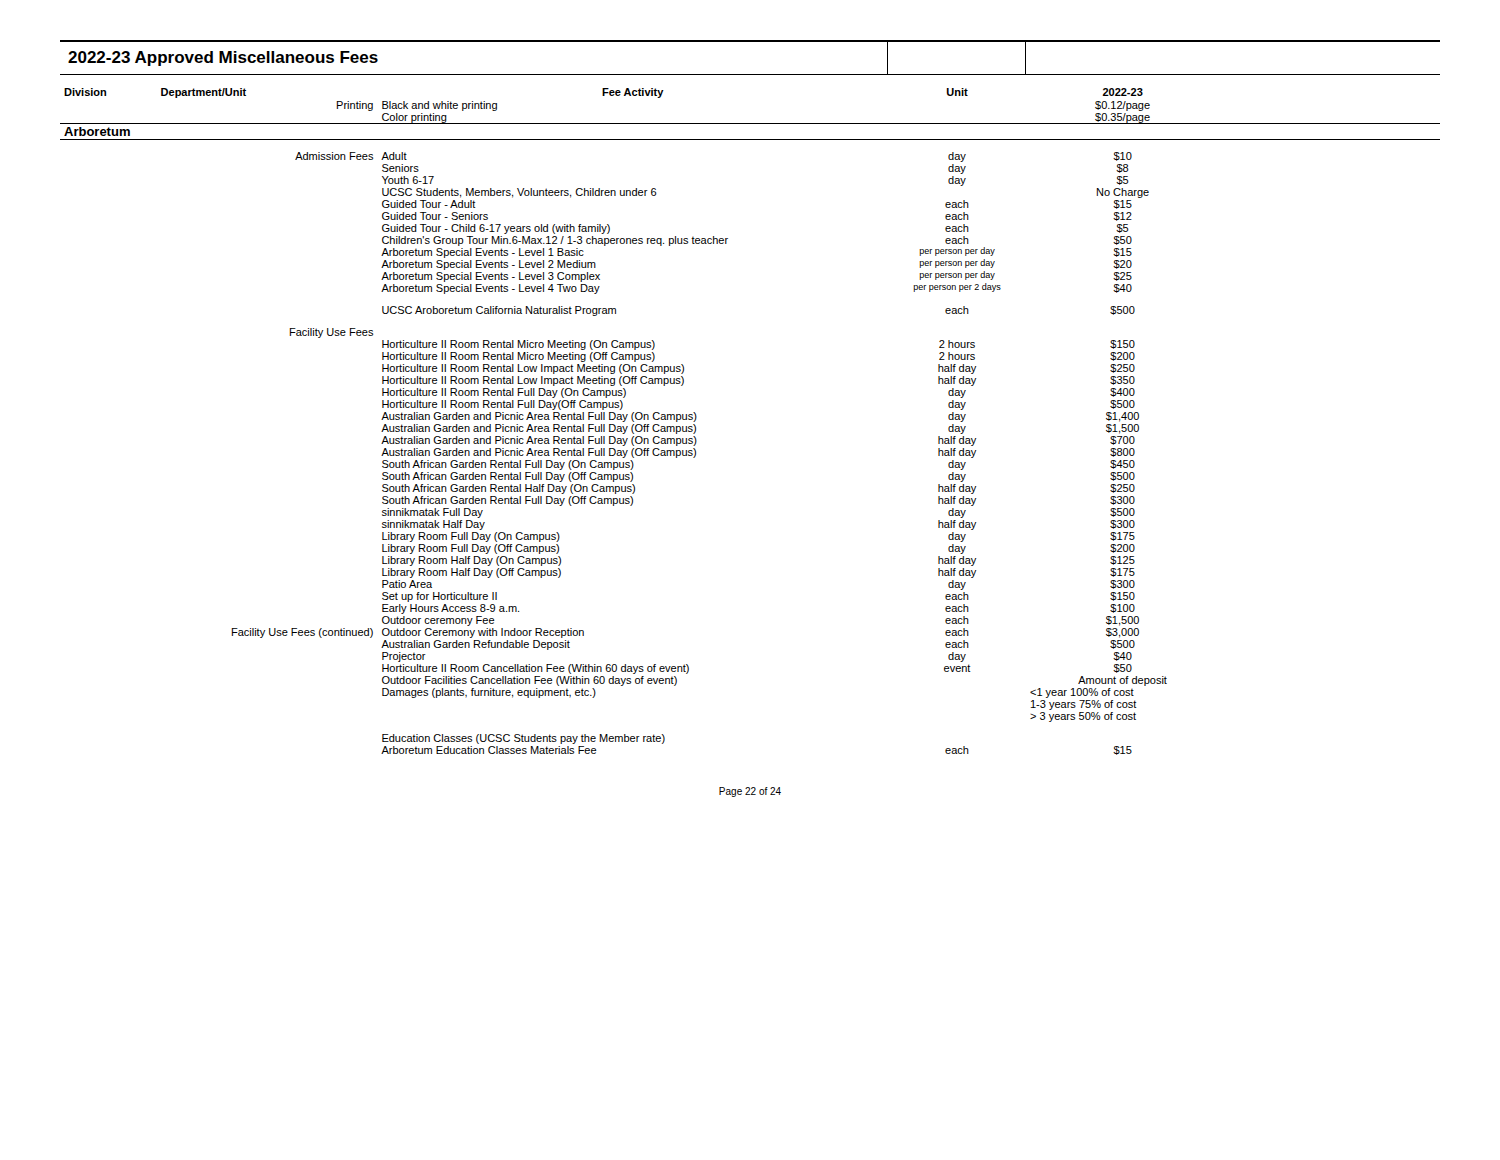| 2022-23 Approved Miscellaneous Fees | | |
| Division | Department/Unit | Fee Activity | Unit | 2022-23 | |
| | Printing | Black and white printing | | $0.12/page | |
| | | Color printing | | $0.35/page | |
| Arboretum |
| | Admission Fees | Adult | day | $10 | |
| | | Seniors | day | $8 | |
| | | Youth 6-17 | day | $5 | |
| | | UCSC Students, Members, Volunteers, Children under 6 | | No Charge | |
| | | Guided Tour - Adult | each | $15 | |
| | | Guided Tour - Seniors | each | $12 | |
| | | Guided Tour - Child 6-17 years old (with family) | each | $5 | |
| | | Children's Group Tour Min.6-Max.12 / 1-3 chaperones req. plus teacher | each | $50 | |
| | | Arboretum Special Events - Level 1 Basic | per person per day | $15 | |
| | | Arboretum Special Events - Level 2 Medium | per person per day | $20 | |
| | | Arboretum Special Events - Level 3 Complex | per person per day | $25 | |
| | | Arboretum Special Events - Level 4 Two Day | per person per 2 days | $40 | |
| | | UCSC Aroboretum California Naturalist Program | each | $500 | |
| | Facility Use Fees | | | | |
| | | Horticulture II Room Rental Micro Meeting (On Campus) | 2 hours | $150 | |
| | | Horticulture II Room Rental Micro Meeting (Off Campus) | 2 hours | $200 | |
| | | Horticulture II Room Rental Low Impact Meeting (On Campus) | half day | $250 | |
| | | Horticulture II Room Rental Low Impact Meeting (Off Campus) | half day | $350 | |
| | | Horticulture II Room Rental Full Day (On Campus) | day | $400 | |
| | | Horticulture II Room Rental Full Day(Off Campus) | day | $500 | |
| | | Australian Garden and Picnic Area Rental Full Day (On Campus) | day | $1,400 | |
| | | Australian Garden and Picnic Area Rental Full Day (Off Campus) | day | $1,500 | |
| | | Australian Garden and Picnic Area Rental Full Day (On Campus) | half day | $700 | |
| | | Australian Garden and Picnic Area Rental Full Day (Off Campus) | half day | $800 | |
| | | South African Garden Rental Full Day (On Campus) | day | $450 | |
| | | South African Garden Rental Full Day (Off Campus) | day | $500 | |
| | | South African Garden Rental Half Day (On Campus) | half day | $250 | |
| | | South African Garden Rental Full Day (Off Campus) | half day | $300 | |
| | | sinnikmatak Full Day | day | $500 | |
| | | sinnikmatak Half Day | half day | $300 | |
| | | Library Room Full Day (On Campus) | day | $175 | |
| | | Library Room Full Day (Off Campus) | day | $200 | |
| | | Library Room Half Day (On Campus) | half day | $125 | |
| | | Library Room Half Day (Off Campus) | half day | $175 | |
| | | Patio Area | day | $300 | |
| | | Set up for Horticulture II | each | $150 | |
| | | Early Hours Access 8-9 a.m. | each | $100 | |
| | | Outdoor ceremony Fee | each | $1,500 | |
| | Facility Use Fees (continued) | Outdoor Ceremony with Indoor Reception | each | $3,000 | |
| | | Australian Garden Refundable Deposit | each | $500 | |
| | | Projector | day | $40 | |
| | | Horticulture II Room Cancellation Fee (Within 60 days of event) | event | $50 | |
| | | Outdoor Facilities Cancellation Fee (Within 60 days of event) | | Amount of deposit | |
| | | Damages (plants, furniture, equipment, etc.) | | <1 year 100% of cost | |
| | | | | 1-3 years 75% of cost | |
| | | | | > 3 years 50% of cost | |
| | | Education Classes (UCSC Students pay the Member rate) | | | |
| | | Arboretum Education Classes Materials Fee | each | $15 | |
Page 22 of 24